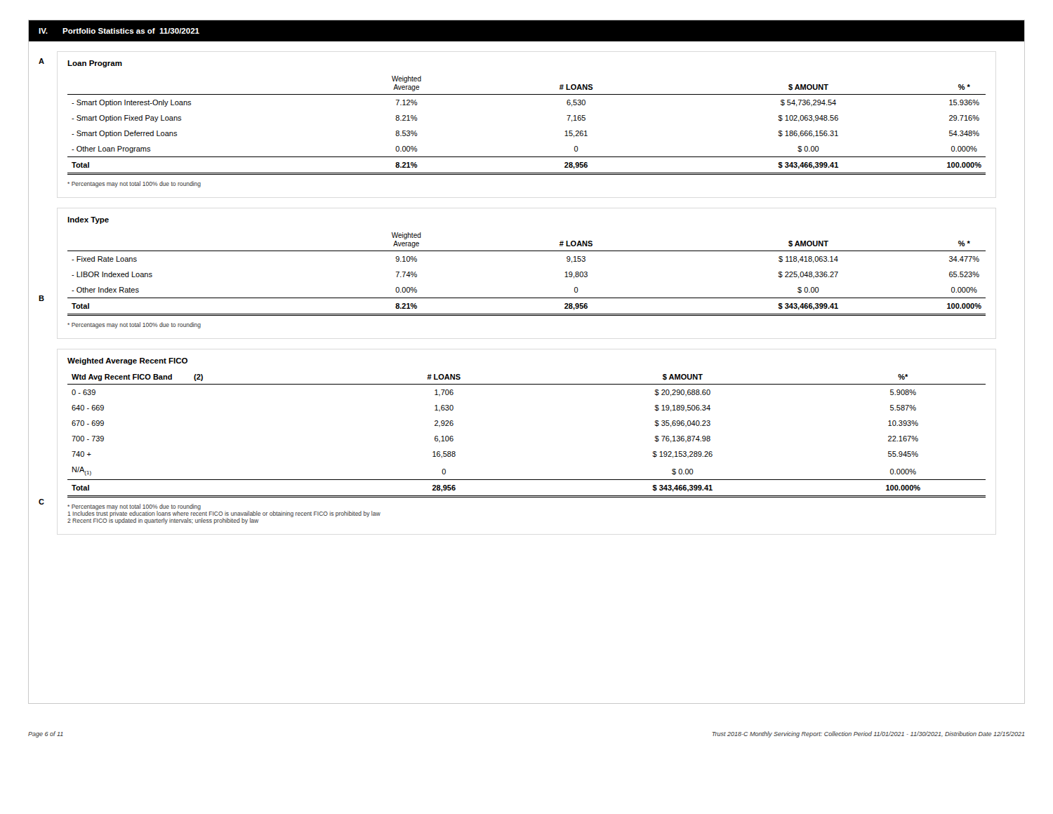IV. Portfolio Statistics as of 11/30/2021
A
Loan Program
| | Weighted Average | # LOANS | $ AMOUNT | % * |
| --- | --- | --- | --- | --- |
| - Smart Option Interest-Only Loans | 7.12% | 6,530 | $ 54,736,294.54 | 15.936% |
| - Smart Option Fixed Pay Loans | 8.21% | 7,165 | $ 102,063,948.56 | 29.716% |
| - Smart Option Deferred Loans | 8.53% | 15,261 | $ 186,666,156.31 | 54.348% |
| - Other Loan Programs | 0.00% | 0 | $ 0.00 | 0.000% |
| Total | 8.21% | 28,956 | $ 343,466,399.41 | 100.000% |
* Percentages may not total 100% due to rounding
B
Index Type
| | Weighted Average | # LOANS | $ AMOUNT | % * |
| --- | --- | --- | --- | --- |
| - Fixed Rate Loans | 9.10% | 9,153 | $ 118,418,063.14 | 34.477% |
| - LIBOR Indexed Loans | 7.74% | 19,803 | $ 225,048,336.27 | 65.523% |
| - Other Index Rates | 0.00% | 0 | $ 0.00 | 0.000% |
| Total | 8.21% | 28,956 | $ 343,466,399.41 | 100.000% |
* Percentages may not total 100% due to rounding
C
Weighted Average Recent FICO
| Wtd Avg Recent FICO Band (2) | # LOANS | $ AMOUNT | %* |
| --- | --- | --- | --- |
| 0 - 639 | 1,706 | $ 20,290,688.60 | 5.908% |
| 640 - 669 | 1,630 | $ 19,189,506.34 | 5.587% |
| 670 - 699 | 2,926 | $ 35,696,040.23 | 10.393% |
| 700 - 739 | 6,106 | $ 76,136,874.98 | 22.167% |
| 740 + | 16,588 | $ 192,153,289.26 | 55.945% |
| N/A (1) | 0 | $ 0.00 | 0.000% |
| Total | 28,956 | $ 343,466,399.41 | 100.000% |
* Percentages may not total 100% due to rounding
1 Includes trust private education loans where recent FICO is unavailable or obtaining recent FICO is prohibited by law
2 Recent FICO is updated in quarterly intervals; unless prohibited by law
Page 6 of 11
Trust 2018-C Monthly Servicing Report: Collection Period 11/01/2021 - 11/30/2021, Distribution Date 12/15/2021